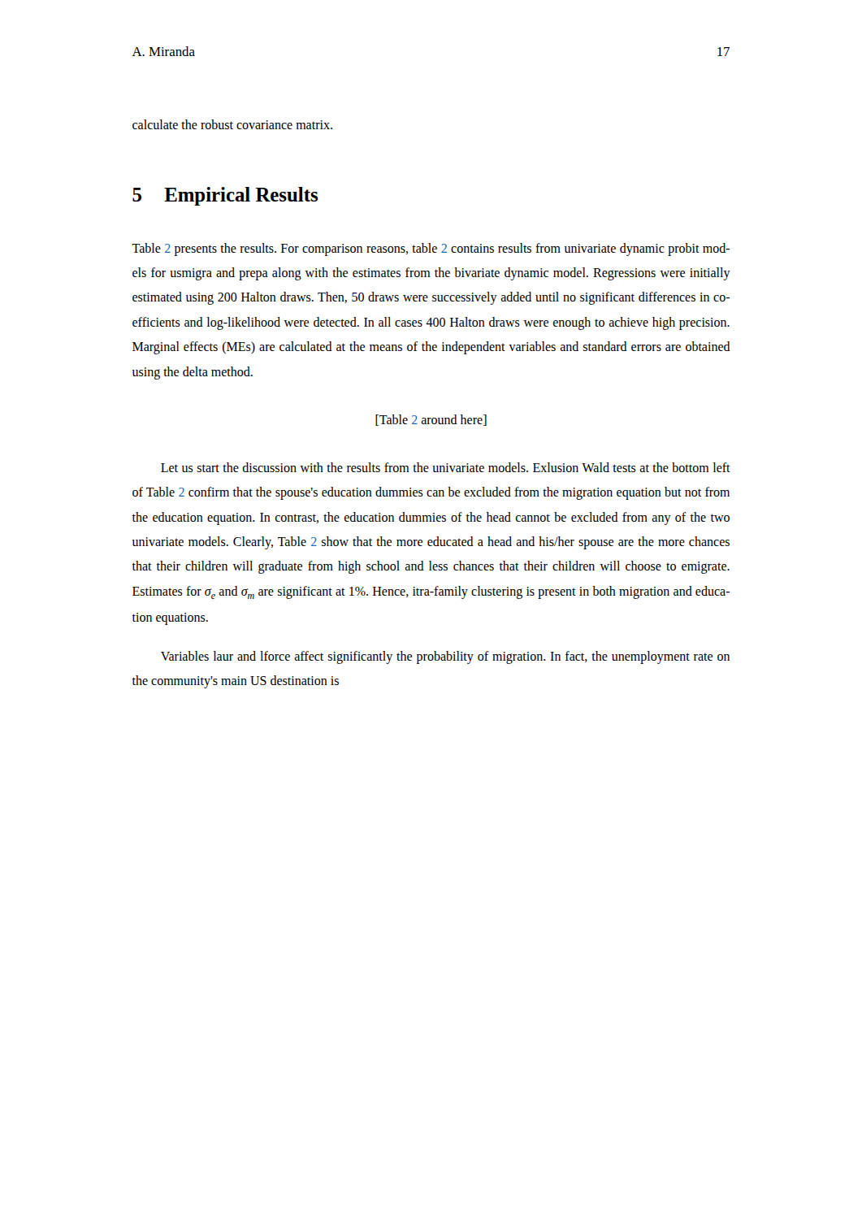A. Miranda 17
calculate the robust covariance matrix.
5 Empirical Results
Table 2 presents the results. For comparison reasons, table 2 contains results from univariate dynamic probit models for usmigra and prepa along with the estimates from the bivariate dynamic model. Regressions were initially estimated using 200 Halton draws. Then, 50 draws were successively added until no significant differences in coefficients and log-likelihood were detected. In all cases 400 Halton draws were enough to achieve high precision. Marginal effects (MEs) are calculated at the means of the independent variables and standard errors are obtained using the delta method.
[Table 2 around here]
Let us start the discussion with the results from the univariate models. Exlusion Wald tests at the bottom left of Table 2 confirm that the spouse's education dummies can be excluded from the migration equation but not from the education equation. In contrast, the education dummies of the head cannot be excluded from any of the two univariate models. Clearly, Table 2 show that the more educated a head and his/her spouse are the more chances that their children will graduate from high school and less chances that their children will choose to emigrate. Estimates for σe and σm are significant at 1%. Hence, itra-family clustering is present in both migration and education equations.
Variables laur and lforce affect significantly the probability of migration. In fact, the unemployment rate on the community's main US destination is